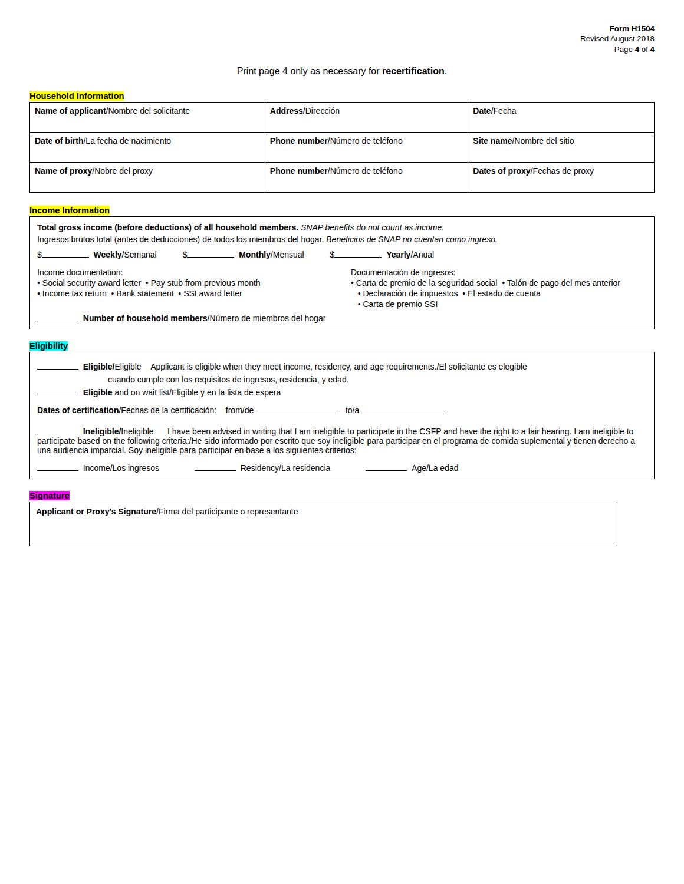Form H1504
Revised August 2018
Page 4 of 4
Print page 4 only as necessary for recertification.
Household Information
| Name of applicant /Nombre del solicitante | Address /Dirección | Date /Fecha |
| Date of birth /La fecha de nacimiento | Phone number /Número de teléfono | Site name /Nombre del sitio |
| Name of proxy /Nobre del proxy | Phone number /Número de teléfono | Dates of proxy /Fechas de proxy |
Income Information
Total gross income (before deductions) of all household members. SNAP benefits do not count as income.
Ingresos brutos total (antes de deducciones) de todos los miembros del hogar. Beneficios de SNAP no cuentan como ingreso.
$ Weekly/Semanal $ Monthly/Mensual $ Yearly/Anual
Income documentation:
• Social security award letter • Pay stub from previous month
• Income tax return • Bank statement • SSI award letter
Documentación de ingresos:
• Carta de premio de la seguridad social • Talón de pago del mes anterior
• Declaración de impuestos • El estado de cuenta
• Carta de premio SSI
Number of household members/Número de miembros del hogar
Eligibility
Eligible/Eligible Applicant is eligible when they meet income, residency, and age requirements./El solicitante es elegible
cuando cumple con los requisitos de ingresos, residencia, y edad.
Eligible and on wait list/Eligible y en la lista de espera
Dates of certification/Fechas de la certificación: from/de to/a
Ineligible/Ineligible I have been advised in writing that I am ineligible to participate in the CSFP and have the right to a fair hearing. I am ineligible to participate based on the following criteria:/He sido informado por escrito que soy ineligible para participar en el programa de comida suplemental y tienen derecho a una audiencia imparcial. Soy ineligible para participar en base a los siguientes criterios:
Income/Los ingresos Residency/La residencia Age/La edad
Signature
Applicant or Proxy's Signature/Firma del participante o representante